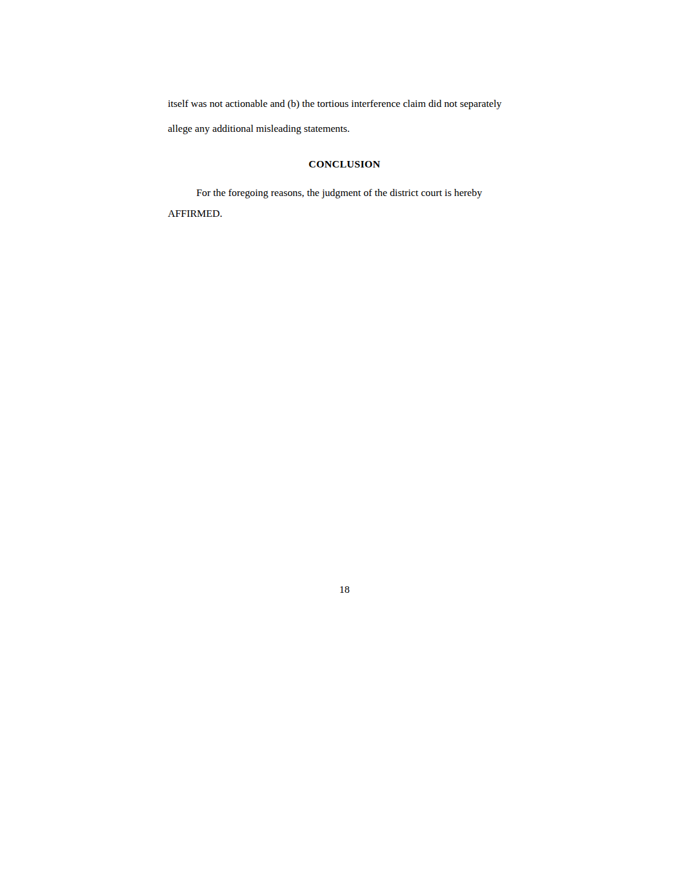itself was not actionable and (b) the tortious interference claim did not separately allege any additional misleading statements.
CONCLUSION
For the foregoing reasons, the judgment of the district court is hereby AFFIRMED.
18